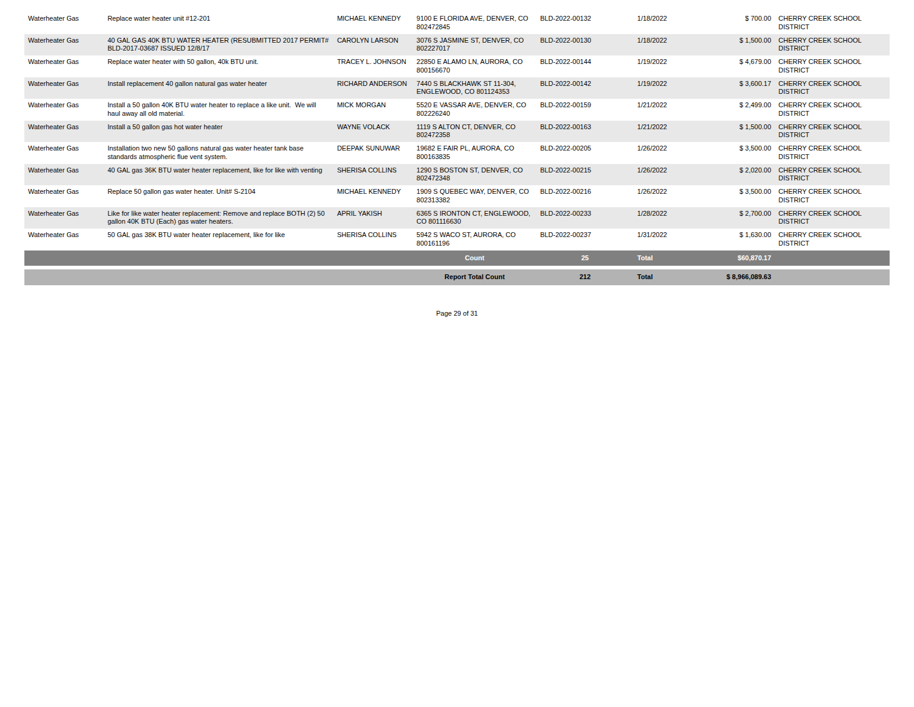| Waterheater Gas | Replace water heater unit #12-201 | MICHAEL KENNEDY | 9100 E FLORIDA AVE, DENVER, CO 802472845 | BLD-2022-00132 | 1/18/2022 | $ 700.00 | CHERRY CREEK SCHOOL DISTRICT |
| Waterheater Gas | 40 GAL GAS 40K BTU WATER HEATER (RESUBMITTED 2017 PERMIT# BLD-2017-03687 ISSUED 12/8/17 | CAROLYN LARSON | 3076 S JASMINE ST, DENVER, CO 802227017 | BLD-2022-00130 | 1/18/2022 | $ 1,500.00 | CHERRY CREEK SCHOOL DISTRICT |
| Waterheater Gas | Replace water heater with 50 gallon, 40k BTU unit. | TRACEY L. JOHNSON | 22850 E ALAMO LN, AURORA, CO 800156670 | BLD-2022-00144 | 1/19/2022 | $ 4,679.00 | CHERRY CREEK SCHOOL DISTRICT |
| Waterheater Gas | Install replacement 40 gallon natural gas water heater | RICHARD ANDERSON | 7440 S BLACKHAWK ST 11-304, ENGLEWOOD, CO 801124353 | BLD-2022-00142 | 1/19/2022 | $ 3,600.17 | CHERRY CREEK SCHOOL DISTRICT |
| Waterheater Gas | Install a 50 gallon 40K BTU water heater to replace a like unit. We will haul away all old material. | MICK MORGAN | 5520 E VASSAR AVE, DENVER, CO 802226240 | BLD-2022-00159 | 1/21/2022 | $ 2,499.00 | CHERRY CREEK SCHOOL DISTRICT |
| Waterheater Gas | Install a 50 gallon gas hot water heater | WAYNE VOLACK | 1119 S ALTON CT, DENVER, CO 802472358 | BLD-2022-00163 | 1/21/2022 | $ 1,500.00 | CHERRY CREEK SCHOOL DISTRICT |
| Waterheater Gas | Installation two new 50 gallons natural gas water heater tank base standards atmospheric flue vent system. | DEEPAK SUNUWAR | 19682 E FAIR PL, AURORA, CO 800163835 | BLD-2022-00205 | 1/26/2022 | $ 3,500.00 | CHERRY CREEK SCHOOL DISTRICT |
| Waterheater Gas | 40 GAL gas 36K BTU water heater replacement, like for like with venting | SHERISA COLLINS | 1290 S BOSTON ST, DENVER, CO 802472348 | BLD-2022-00215 | 1/26/2022 | $ 2,020.00 | CHERRY CREEK SCHOOL DISTRICT |
| Waterheater Gas | Replace 50 gallon gas water heater. Unit# S-2104 | MICHAEL KENNEDY | 1909 S QUEBEC WAY, DENVER, CO 802313382 | BLD-2022-00216 | 1/26/2022 | $ 3,500.00 | CHERRY CREEK SCHOOL DISTRICT |
| Waterheater Gas | Like for like water heater replacement: Remove and replace BOTH (2) 50 gallon 40K BTU (Each) gas water heaters. | APRIL YAKISH | 6365 S IRONTON CT, ENGLEWOOD, CO 801116630 | BLD-2022-00233 | 1/28/2022 | $ 2,700.00 | CHERRY CREEK SCHOOL DISTRICT |
| Waterheater Gas | 50 GAL gas 38K BTU water heater replacement, like for like | SHERISA COLLINS | 5942 S WACO ST, AURORA, CO 800161196 | BLD-2022-00237 | 1/31/2022 | $ 1,630.00 | CHERRY CREEK SCHOOL DISTRICT |
| | | | Count | 25 | Total | $60,870.17 | |
| | | | Report Total Count | 212 | Total | $ 8,966,089.63 | |
Page 29 of 31